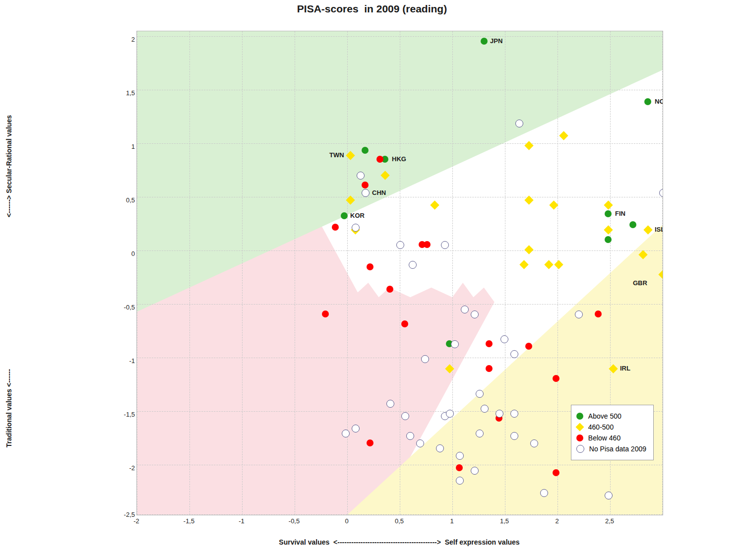PISA-scores in 2009 (reading)
<------> Secular-Rational values Traditional values <------
Survival values <-------------------------------------------> Self expression values
2
1,5
1
0,5
0
-0,5
-1
-1,5
-2
-2,5
-2
-1,5
-1
-0,5
0
0,5
1
1,5
2
2,5
JPN
SWE
NOR
DNK
TWN
HKG
CHN
KOR
FIN
ISL
AUS
NZL
CAN
GBR
USA
IRL
Above 500
460-500
Below 460
No Pisa data 2009